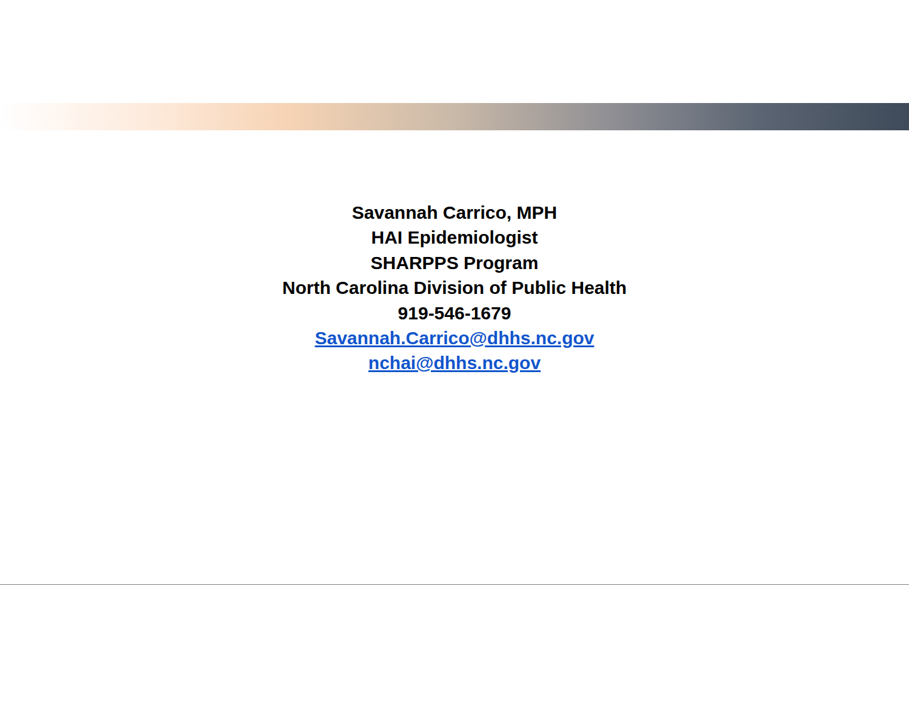Savannah Carrico, MPH
HAI Epidemiologist
SHARPPS Program
North Carolina Division of Public Health
919-546-1679
Savannah.Carrico@dhhs.nc.gov
nchai@dhhs.nc.gov